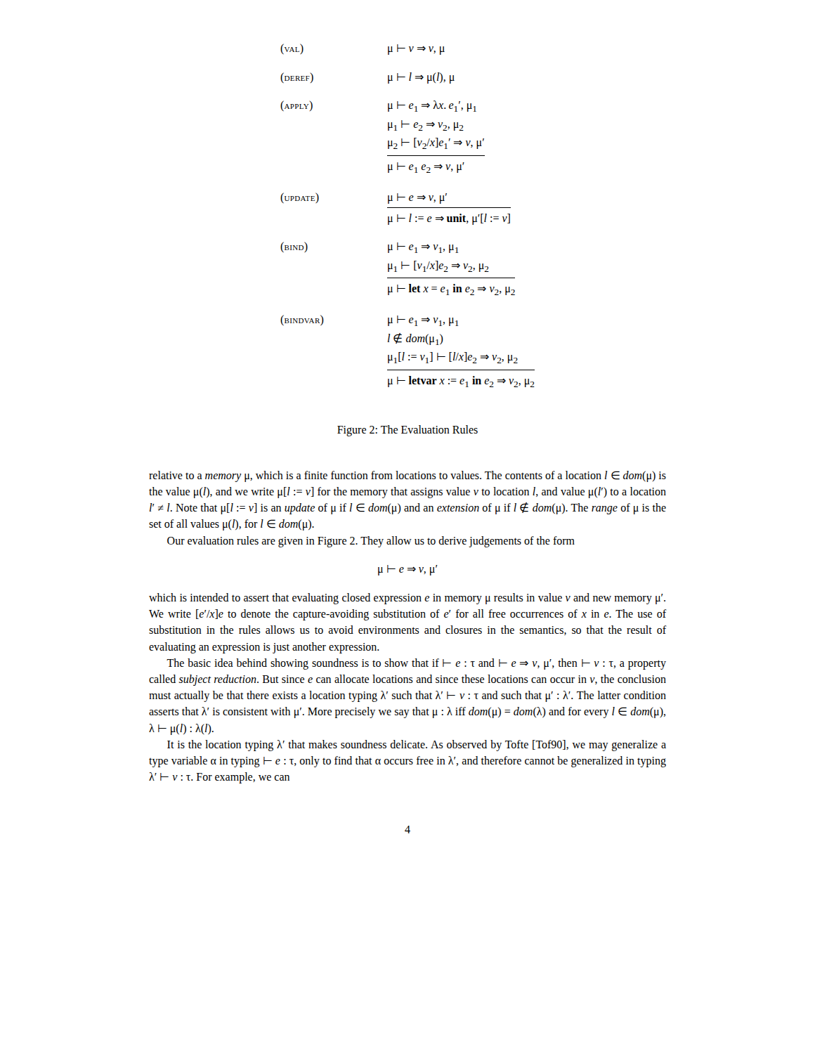| (val) | μ ⊢ v ⇒ v , μ |
| (deref) | μ ⊢ l ⇒ μ( l ), μ |
| (apply) | μ ⊢ e 1 ⇒ λ x . e 1 ′, μ 1 μ 1 ⊢ e 2 ⇒ v 2 , μ 2 μ 2 ⊢ [ v 2 / x ] e 1 ′ ⇒ v , μ′ μ ⊢ e 1 e 2 ⇒ v , μ′ |
| (update) | μ ⊢ e ⇒ v , μ′ μ ⊢ l := e ⇒ unit , μ′[ l := v ] |
| (bind) | μ ⊢ e 1 ⇒ v 1 , μ 1 μ 1 ⊢ [ v 1 / x ] e 2 ⇒ v 2 , μ 2 μ ⊢ let x = e 1 in e 2 ⇒ v 2 , μ 2 |
| (bindvar) | μ ⊢ e 1 ⇒ v 1 , μ 1 l ∉ dom (μ 1 ) μ 1 [ l := v 1 ] ⊢ [ l / x ] e 2 ⇒ v 2 , μ 2 μ ⊢ letvar x := e 1 in e 2 ⇒ v 2 , μ 2 |
Figure 2: The Evaluation Rules
relative to a memory μ, which is a finite function from locations to values. The contents of a location l ∈ dom(μ) is the value μ(l), and we write μ[l := v] for the memory that assigns value v to location l, and value μ(l′) to a location l′ ≠ l. Note that μ[l := v] is an update of μ if l ∈ dom(μ) and an extension of μ if l ∉ dom(μ). The range of μ is the set of all values μ(l), for l ∈ dom(μ).
Our evaluation rules are given in Figure 2. They allow us to derive judgements of the form
μ ⊢ e ⇒ v, μ′
which is intended to assert that evaluating closed expression e in memory μ results in value v and new memory μ′. We write [e′/x]e to denote the capture-avoiding substitution of e′ for all free occurrences of x in e. The use of substitution in the rules allows us to avoid environments and closures in the semantics, so that the result of evaluating an expression is just another expression.
The basic idea behind showing soundness is to show that if ⊢ e : τ and ⊢ e ⇒ v, μ′, then ⊢ v : τ, a property called subject reduction. But since e can allocate locations and since these locations can occur in v, the conclusion must actually be that there exists a location typing λ′ such that λ′ ⊢ v : τ and such that μ′ : λ′. The latter condition asserts that λ′ is consistent with μ′. More precisely we say that μ : λ iff dom(μ) = dom(λ) and for every l ∈ dom(μ), λ ⊢ μ(l) : λ(l).
It is the location typing λ′ that makes soundness delicate. As observed by Tofte [Tof90], we may generalize a type variable α in typing ⊢ e : τ, only to find that α occurs free in λ′, and therefore cannot be generalized in typing λ′ ⊢ v : τ. For example, we can
4